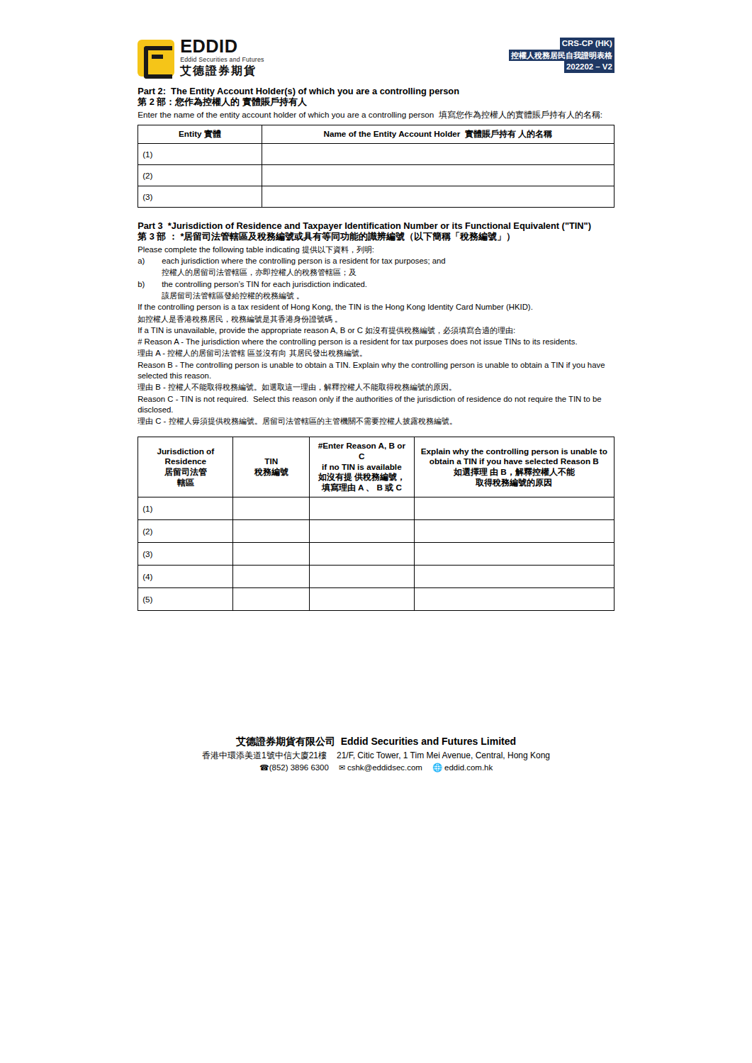EDDID
Eddid Securities and Futures
艾德證券期貨
CRS-CP (HK)
控權人稅務居民自我證明表格
202202 – V2
Part 2: The Entity Account Holder(s) of which you are a controlling person
第 2 部：您作為控權人的 實體賬戶持有人
Enter the name of the entity account holder of which you are a controlling person 填寫您作為控權人的實體賬戶持有人的名稱:
| Entity 實體 | Name of the Entity Account Holder 實體賬戶持有 人的名稱 |
| --- | --- |
| (1) | |
| (2) | |
| (3) | |
Part 3 *Jurisdiction of Residence and Taxpayer Identification Number or its Functional Equivalent ("TIN")
第 3 部 ： *居留司法管轄區及稅務編號或具有等同功能的識辨編號（以下簡稱「稅務編號」）
Please complete the following table indicating 提供以下資料，列明:
a) each jurisdiction where the controlling person is a resident for tax purposes; and
控權人的居留司法管轄區，亦即控權人的稅務管轄區；及
b) the controlling person’s TIN for each jurisdiction indicated.
該居留司法管轄區發給控權的稅務編號 。
If the controlling person is a tax resident of Hong Kong, the TIN is the Hong Kong Identity Card Number (HKID).
如控權人是香港稅務居民，稅務編號是其香港身份證號碼 。
If a TIN is unavailable, provide the appropriate reason A, B or C 如沒有提供稅務編號，必須填寫合適的理由:
# Reason A - The jurisdiction where the controlling person is a resident for tax purposes does not issue TINs to its residents.
理由 A - 控權人的居留司法管轄 區並沒有向 其居民發出稅務編號。
Reason B - The controlling person is unable to obtain a TIN. Explain why the controlling person is unable to obtain a TIN if you have selected this reason.
理由 B - 控權人不能取得稅務編號。如選取這一理由，解釋控權人不能取得稅務編號的原因。
Reason C - TIN is not required. Select this reason only if the authorities of the jurisdiction of residence do not require the TIN to be disclosed.
理由 C - 控權人毋須提供稅務編號。居留司法管轄區的主管機關不需要控權人披露稅務編號。
| Jurisdiction of Residence 居留司法管 轄區 | TIN 稅務編號 | #Enter Reason A, B or C if no TIN is available 如沒有提 供稅務編號， 填寫理由 A 、 B 或 C | Explain why the controlling person is unable to obtain a TIN if you have selected Reason B 如選擇理 由 B，解釋控權人不能 取得稅務編號的原因 |
| --- | --- | --- | --- |
| (1) | | | |
| (2) | | | |
| (3) | | | |
| (4) | | | |
| (5) | | | |
艾德證券期貨有限公司 Eddid Securities and Futures Limited
香港中環添美道1號中信大廈21樓 21/F, Citic Tower, 1 Tim Mei Avenue, Central, Hong Kong
☎(852) 3896 6300 ✉ cshk@eddidsec.com 🌐 eddid.com.hk